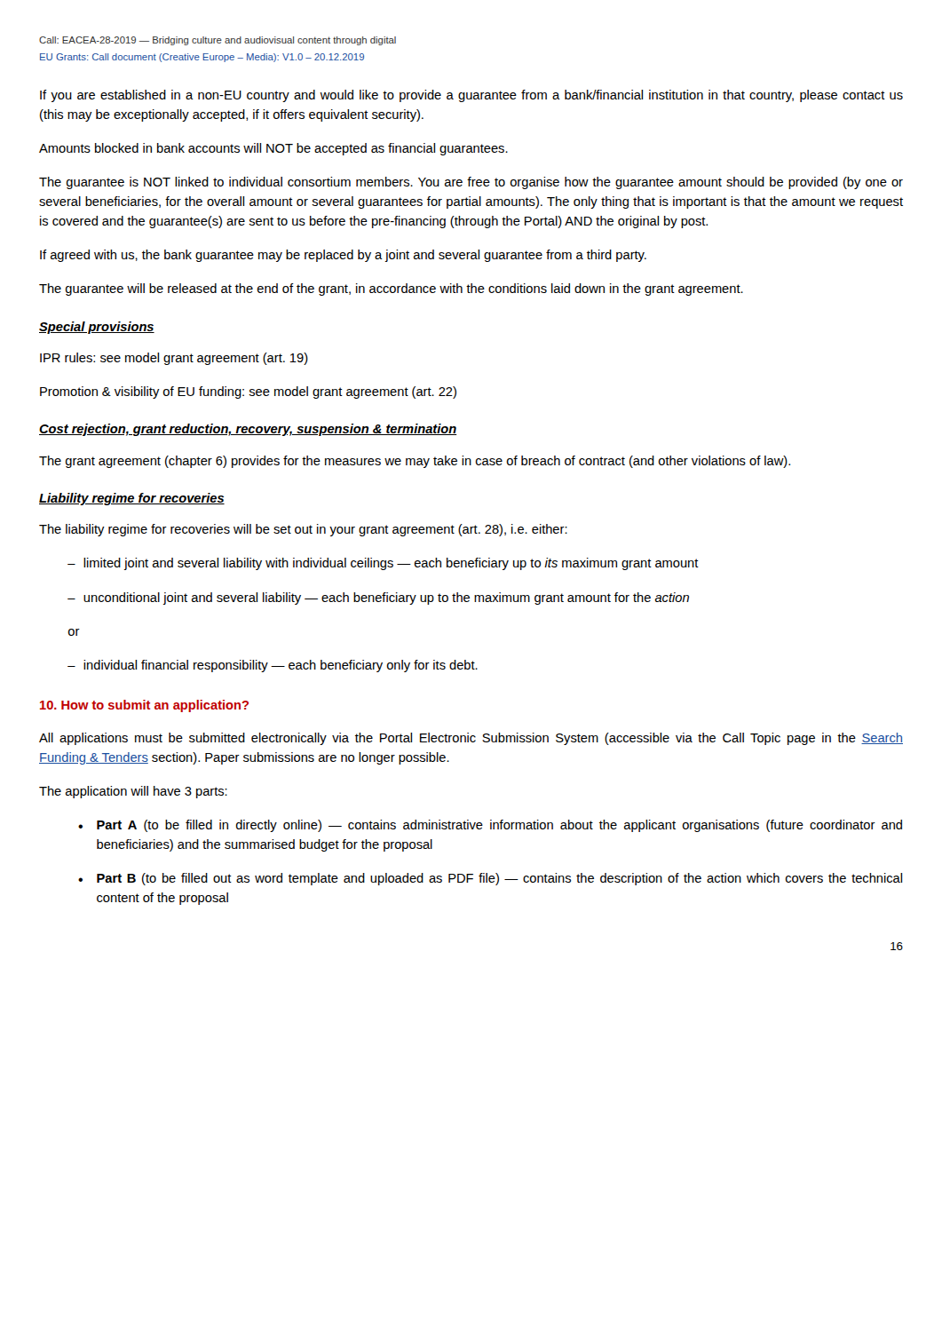Call: EACEA-28-2019 — Bridging culture and audiovisual content through digital
EU Grants: Call document (Creative Europe – Media): V1.0 – 20.12.2019
If you are established in a non-EU country and would like to provide a guarantee from a bank/financial institution in that country, please contact us (this may be exceptionally accepted, if it offers equivalent security).
Amounts blocked in bank accounts will NOT be accepted as financial guarantees.
The guarantee is NOT linked to individual consortium members. You are free to organise how the guarantee amount should be provided (by one or several beneficiaries, for the overall amount or several guarantees for partial amounts). The only thing that is important is that the amount we request is covered and the guarantee(s) are sent to us before the pre-financing (through the Portal) AND the original by post.
If agreed with us, the bank guarantee may be replaced by a joint and several guarantee from a third party.
The guarantee will be released at the end of the grant, in accordance with the conditions laid down in the grant agreement.
Special provisions
IPR rules: see model grant agreement (art. 19)
Promotion & visibility of EU funding: see model grant agreement (art. 22)
Cost rejection, grant reduction, recovery, suspension & termination
The grant agreement (chapter 6) provides for the measures we may take in case of breach of contract (and other violations of law).
Liability regime for recoveries
The liability regime for recoveries will be set out in your grant agreement (art. 28), i.e. either:
limited joint and several liability with individual ceilings — each beneficiary up to its maximum grant amount
unconditional joint and several liability — each beneficiary up to the maximum grant amount for the action
or
individual financial responsibility — each beneficiary only for its debt.
10. How to submit an application?
All applications must be submitted electronically via the Portal Electronic Submission System (accessible via the Call Topic page in the Search Funding & Tenders section). Paper submissions are no longer possible.
The application will have 3 parts:
Part A (to be filled in directly online) — contains administrative information about the applicant organisations (future coordinator and beneficiaries) and the summarised budget for the proposal
Part B (to be filled out as word template and uploaded as PDF file) — contains the description of the action which covers the technical content of the proposal
16